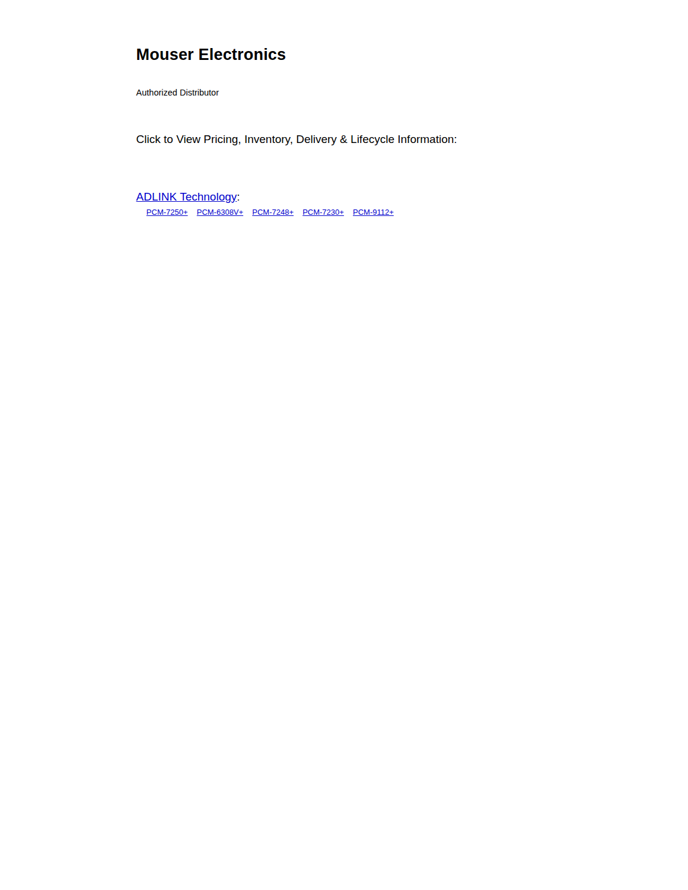Mouser Electronics
Authorized Distributor
Click to View Pricing, Inventory, Delivery & Lifecycle Information:
ADLINK Technology:
PCM-7250+ PCM-6308V+ PCM-7248+ PCM-7230+ PCM-9112+